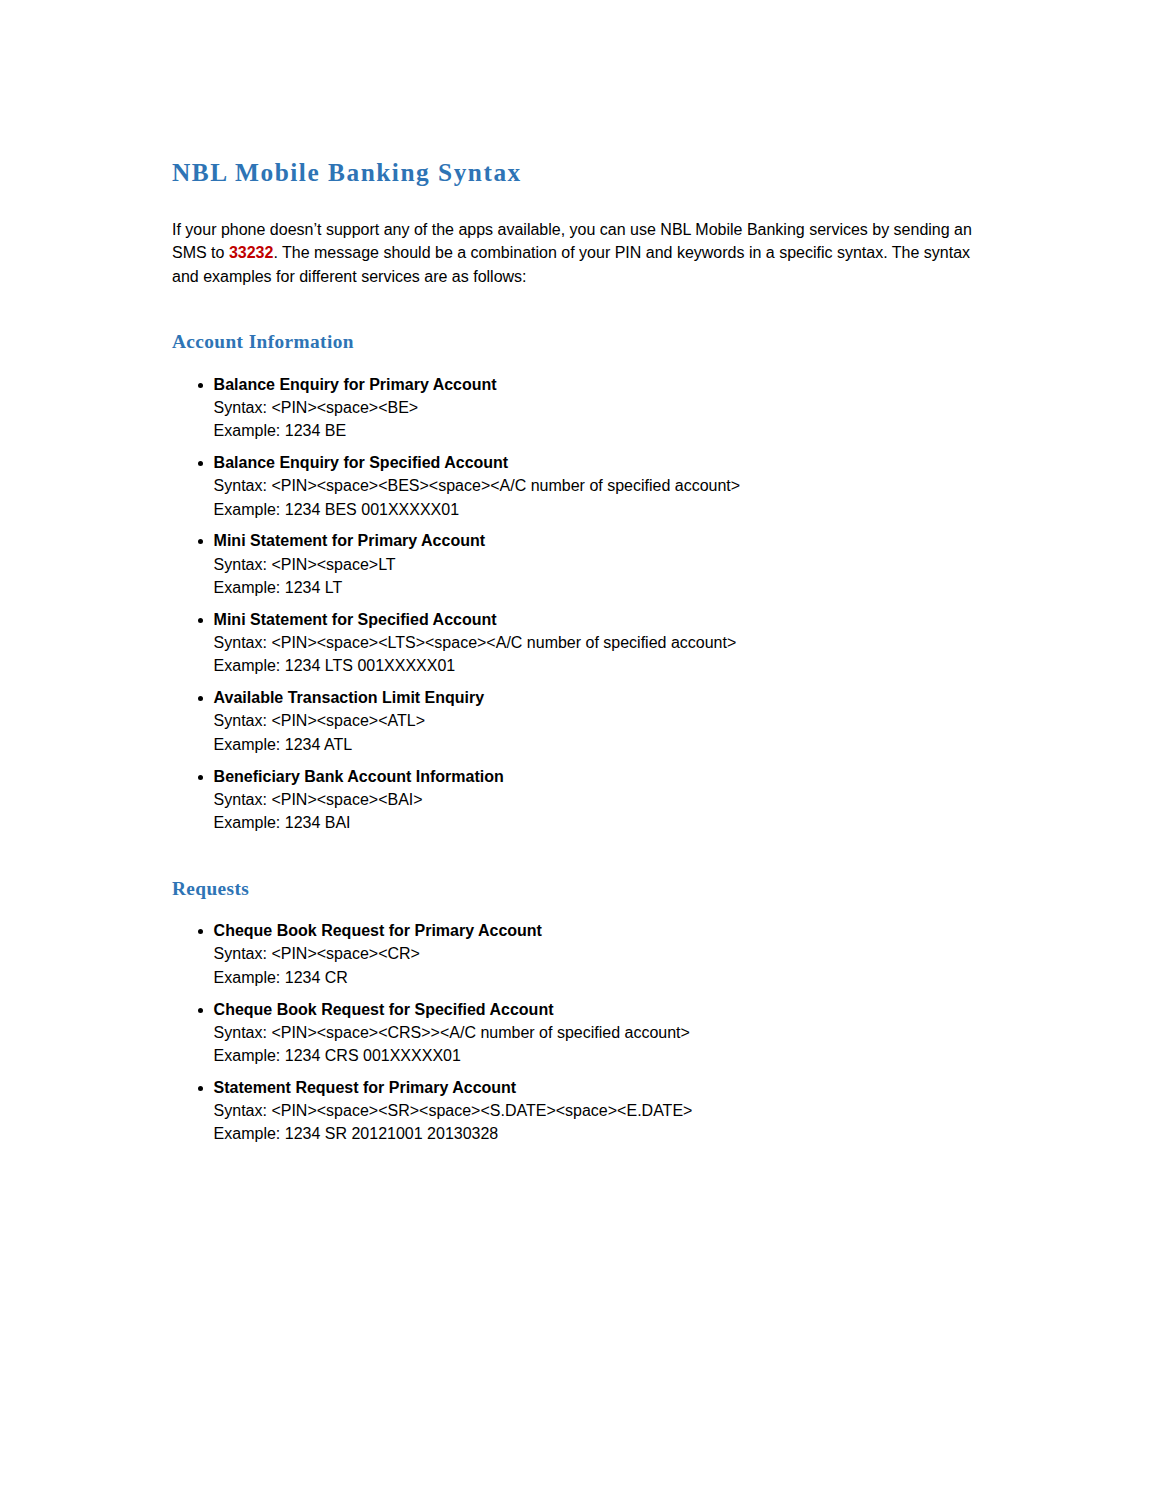NBL Mobile Banking Syntax
If your phone doesn’t support any of the apps available, you can use NBL Mobile Banking services by sending an SMS to 33232. The message should be a combination of your PIN and keywords in a specific syntax. The syntax and examples for different services are as follows:
Account Information
Balance Enquiry for Primary Account Syntax: <PIN><space><BE> Example: 1234 BE
Balance Enquiry for Specified Account Syntax: <PIN><space><BES><space><A/C number of specified account> Example: 1234 BES 001XXXXX01
Mini Statement for Primary Account Syntax: <PIN><space>LT Example: 1234 LT
Mini Statement for Specified Account Syntax: <PIN><space><LTS><space><A/C number of specified account> Example: 1234 LTS 001XXXXX01
Available Transaction Limit Enquiry Syntax: <PIN><space><ATL> Example: 1234 ATL
Beneficiary Bank Account Information Syntax: <PIN><space><BAI> Example: 1234 BAI
Requests
Cheque Book Request for Primary Account Syntax: <PIN><space><CR> Example: 1234 CR
Cheque Book Request for Specified Account Syntax: <PIN><space><CRS>><A/C number of specified account> Example: 1234 CRS 001XXXXX01
Statement Request for Primary Account Syntax: <PIN><space><SR><space><S.DATE><space><E.DATE> Example: 1234 SR 20121001 20130328